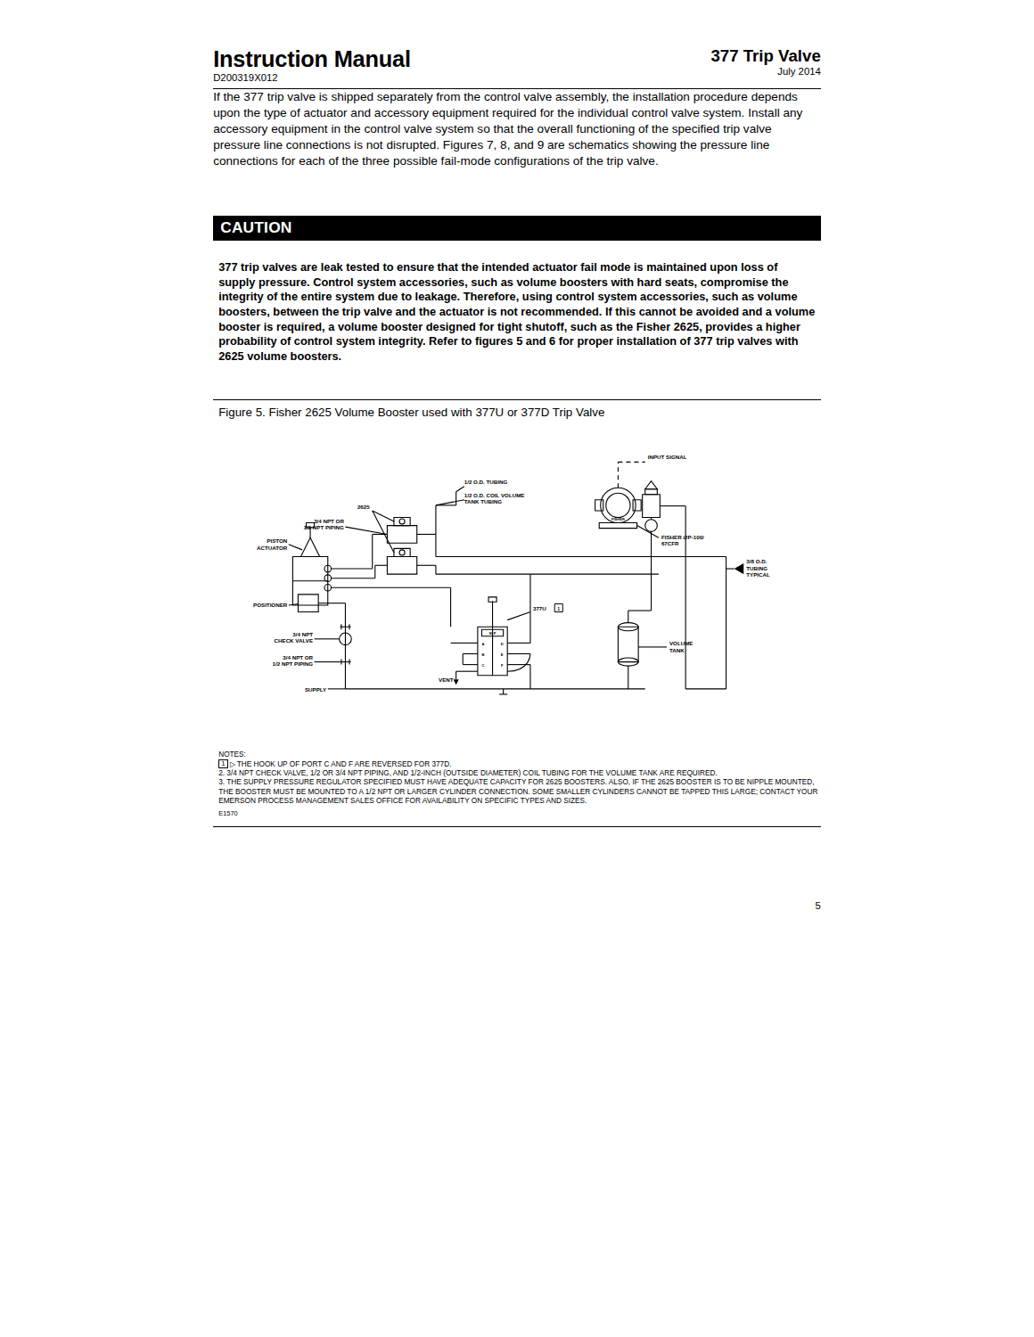Instruction Manual
D200319X012
377 Trip Valve
July 2014
If the 377 trip valve is shipped separately from the control valve assembly, the installation procedure depends upon the type of actuator and accessory equipment required for the individual control valve system. Install any accessory equipment in the control valve system so that the overall functioning of the specified trip valve pressure line connections is not disrupted. Figures 7, 8, and 9 are schematics showing the pressure line connections for each of the three possible fail-mode configurations of the trip valve.
CAUTION
377 trip valves are leak tested to ensure that the intended actuator fail mode is maintained upon loss of supply pressure. Control system accessories, such as volume boosters with hard seats, compromise the integrity of the entire system due to leakage. Therefore, using control system accessories, such as volume boosters, between the trip valve and the actuator is not recommended. If this cannot be avoided and a volume booster is required, a volume booster designed for tight shutoff, such as the Fisher 2625, provides a higher probability of control system integrity. Refer to figures 5 and 6 for proper installation of 377 trip valves with 2625 volume boosters.
Figure 5. Fisher 2625 Volume Booster used with 377U or 377D Trip Valve
1/2 O.D. TUBING 1/2 O.D. COIL VOLUME TANK TUBING 2625 3/4 NPT OR 1/2 NPT PIPING PISTON ACTUATOR POSITIONER 3/4 NPT CHECK VALVE 3/4 NPT OR 1/2 NPT PIPING SUPPLY 377U 1 SLP A B C D E F VENT INPUT SIGNAL FISHER i2P-100/ 67CFR VOLUME TANK 3/8 O.D. TUBING TYPICAL FISHER
NOTES:
1▷ THE HOOK UP OF PORT C AND F ARE REVERSED FOR 377D.
2. 3/4 NPT CHECK VALVE, 1/2 OR 3/4 NPT PIPING, AND 1/2-INCH (OUTSIDE DIAMETER) COIL TUBING FOR THE VOLUME TANK ARE REQUIRED.
3. THE SUPPLY PRESSURE REGULATOR SPECIFIED MUST HAVE ADEQUATE CAPACITY FOR 2625 BOOSTERS. ALSO, IF THE 2625 BOOSTER IS TO BE NIPPLE MOUNTED, THE BOOSTER MUST BE MOUNTED TO A 1/2 NPT OR LARGER CYLINDER CONNECTION. SOME SMALLER CYLINDERS CANNOT BE TAPPED THIS LARGE; CONTACT YOUR EMERSON PROCESS MANAGEMENT SALES OFFICE FOR AVAILABILITY ON SPECIFIC TYPES AND SIZES.
E1570
5